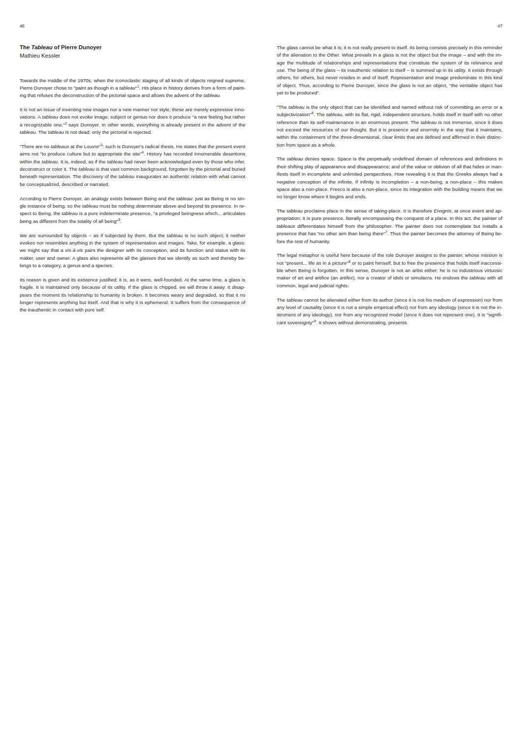46
The Tableau of Pierre Dunoyer
Mathieu Kessler
Towards the middle of the 1970s, when the iconoclastic staging of all kinds of objects reigned supreme, Pierre Dunoyer chose to "paint as though in a tableau"1. His place in history derives from a form of painting that refuses the deconstruction of the pictorial space and allows the advent of the tableau.
It is not an issue of inventing new images nor a new manner nor style; these are merely expressive innovations. A tableau does not evoke image, subject or genius nor does it produce "a new feeling but rather a recognizable one,"2 says Dunoyer. In other words, everything is already present in the advent of the tableau. The tableau is not dead; only the pictorial is rejected.
"There are no tableaux at the Louvre"3: such is Dunoyer's radical thesis. He states that the present event aims not "to produce culture but to appropriate the site"4. History has recorded innumerable desertions within the tableau. It is, indeed, as if the tableau had never been acknowledged even by those who infer, deconstruct or color it. The tableau is that vast common background, forgotten by the pictorial and buried beneath representation. The discovery of the tableau inaugurates an authentic relation with what cannot be conceptualized, described or narrated.
According to Pierre Dunoyer, an analogy exists between Being and the tableau: just as Being is no single instance of being, so the tableau must be nothing determinate above and beyond its presence. In respect to Being, the tableau is a pure indeterminate presence, "a privileged beingness which... articulates being as different from the totality of all being"5.
We are surrounded by objects – as if subjected by them. But the tableau is no such object; it neither evokes nor resembles anything in the system of representation and images. Take, for example, a glass: we might say that a vis-à-vis pairs the designer with its conception, and its function and status with its maker, user and owner. A glass also represents all the glasses that we identify as such and thereby belongs to a category, a genus and a species.
Its reason is given and its existence justified; it is, as it were, well-founded. At the same time, a glass is fragile. It is maintained only because of its utility. If the glass is chipped, we will throw it away. It disappears the moment its relationship to humanity is broken. It becomes weary and degraded, so that it no longer represents anything but itself. And that is why it is ephemeral. It suffers from the consequence of the inauthentic in contact with pure self.
47
The glass cannot be what it is; it is not really present to itself. Its being consists precisely in this reminder of the alienation to the Other. What prevails in a glass is not the object but the image – and with the image the multitude of relationships and representations that constitute the system of its relevance and use. The being of the glass – its inauthentic relation to itself – is summed up in its utility. It exists through others, for others, but never resides in and of itself. Representation and image predominate in this kind of object. Thus, according to Pierre Dunoyer, since the glass is not an object, "the veritable object has yet to be produced".
"The tableau is the only object that can be identified and named without risk of committing an error or a subjectivization"6. The tableau, with its flat, rigid, independent structure, holds itself in itself with no other reference than its self-maintenance in an enormous present. The tableau is not immense, since it does not exceed the resources of our thought. But it is presence and enormity in the way that it maintains, within the containment of the three-dimensional, clear limits that are defined and affirmed in their distinction from space as a whole.
The tableau denies space. Space is the perpetually undefined domain of references and definitions in their shifting play of appearance and disappearance; and of the value or oblivion of all that hides or manifests itself in incomplete and unlimited perspectives. How revealing it is that the Greeks always had a negative conception of the infinite. If infinity is incompletion – a non-being, a non-place – this makes space also a non-place. Fresco is also a non-place, since its integration with the building means that we no longer know where it begins and ends.
The tableau proclaims place in the sense of taking-place. It is therefore Ereignis, at once event and appropriation; it is pure presence, literally encompassing the conquest of a place. In this act, the painter of tableaux differentiates himself from the philosopher. The painter does not contemplate but installs a presence that has "no other aim than being there"7. Thus the painter becomes the attorney of Being before the rest of humanity.
The legal metaphor is useful here because of the role Dunoyer assigns to the painter, whose mission is not "present... life as in a picture"8 or to paint himself, but to free the presence that holds itself inaccessible when Being is forgotten. In this sense, Dunoyer is not an artist either; he is no industrious virtuosic maker of art and artifice (an artifex), nor a creator of idols or simulacra. He endows the tableau with all common, legal and judicial rights.
The tableau cannot be alienated either from its author (since it is not his medium of expression) nor from any level of causality (since it is not a simple empirical effect) nor from any ideology (since it is not the instrument of any ideology), nor from any recognized model (since it does not represent one). It is "significant sovereignty"9. It shows without demonstrating, presents